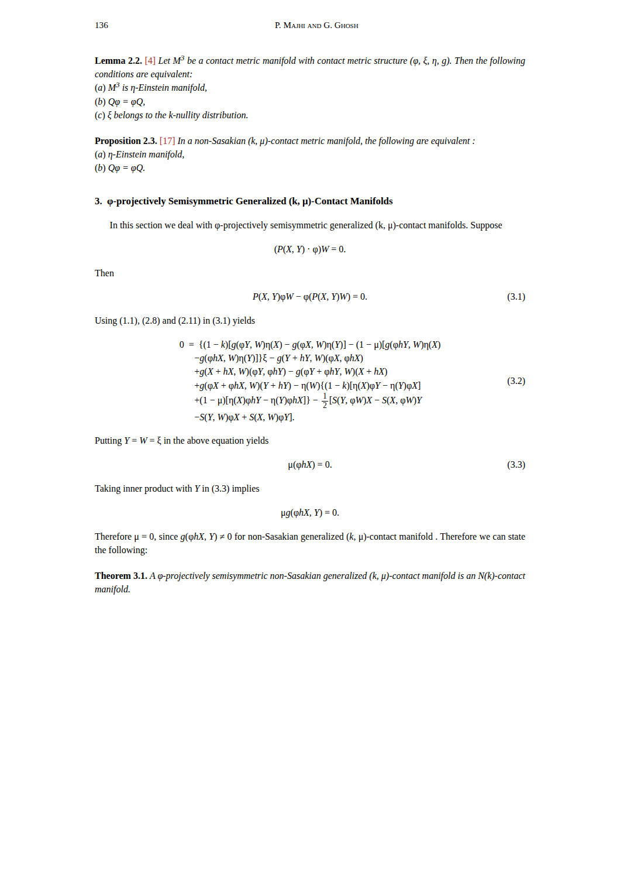136 P. Majhi and G. Ghosh
Lemma 2.2. [4] Let M3 be a contact metric manifold with contact metric structure (φ, ξ, η, g). Then the following conditions are equivalent:
(a) M3 is η-Einstein manifold,
(b) Qφ = φQ,
(c) ξ belongs to the k-nullity distribution.
Proposition 2.3. [17] In a non-Sasakian (k, μ)-contact metric manifold, the following are equivalent :
(a) η-Einstein manifold,
(b) Qφ = φQ.
3. φ-projectively Semisymmetric Generalized (k, μ)-Contact Manifolds
In this section we deal with φ-projectively semisymmetric generalized (k, μ)-contact manifolds. Suppose
(P(X, Y) · φ)W = 0.
Then
P(X, Y)φW − φ(P(X, Y)W) = 0. (3.1)
Using (1.1), (2.8) and (2.11) in (3.1) yields
0 = {(1 − k)[g(φY, W)η(X) − g(φX, W)η(Y)] − (1 − μ)[g(φhY, W)η(X) −g(φhX, W)η(Y)]}ξ − g(Y + hY, W)(φX, φhX) +g(X + hX, W)(φY, φhY) − g(φY + φhY, W)(X + hX) +g(φX + φhX, W)(Y + hY) − η(W){(1 − k)[η(X)φY − η(Y)φX] +(1 − μ)[η(X)φhY − η(Y)φhX]} − 12[S(Y, φW)X − S(X, φW)Y −S(Y, W)φX + S(X, W)φY]. (3.2)
Putting Y = W = ξ in the above equation yields
μ(φhX) = 0. (3.3)
Taking inner product with Y in (3.3) implies
μg(φhX, Y) = 0.
Therefore μ = 0, since g(φhX, Y) ≠ 0 for non-Sasakian generalized (k, μ)-contact manifold . Therefore we can state the following:
Theorem 3.1. A φ-projectively semisymmetric non-Sasakian generalized (k, μ)-contact manifold is an N(k)-contact manifold.